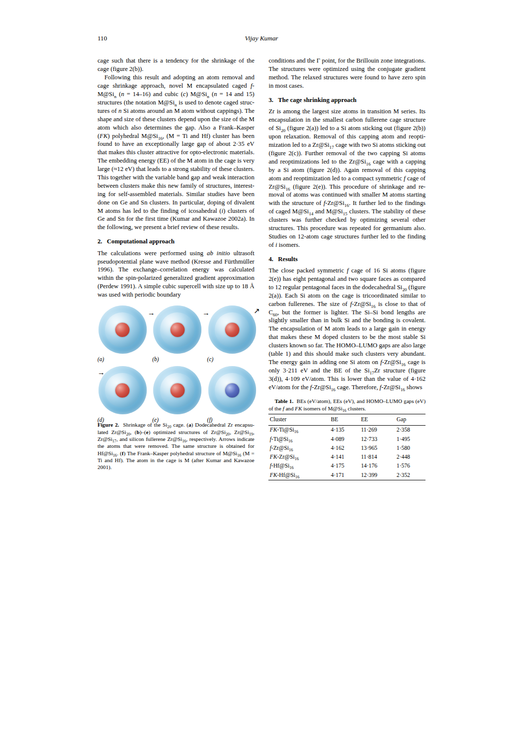110
Vijay Kumar
cage such that there is a tendency for the shrinkage of the cage (figure 2(b)).
Following this result and adopting an atom removal and cage shrinkage approach, novel M encapsulated caged f-M@Sin (n = 14–16) and cubic (c) M@Sin (n = 14 and 15) structures (the notation M@Sin is used to denote caged structures of n Si atoms around an M atom without cappings). The shape and size of these clusters depend upon the size of the M atom which also determines the gap. Also a Frank–Kasper (FK) polyhedral M@Si16, (M = Ti and Hf) cluster has been found to have an exceptionally large gap of about 2·35 eV that makes this cluster attractive for opto-electronic materials. The embedding energy (EE) of the M atom in the cage is very large (≈12 eV) that leads to a strong stability of these clusters. This together with the variable band gap and weak interaction between clusters make this new family of structures, interesting for self-assembled materials. Similar studies have been done on Ge and Sn clusters. In particular, doping of divalent M atoms has led to the finding of icosahedral (i) clusters of Ge and Sn for the first time (Kumar and Kawazoe 2002a). In the following, we present a brief review of these results.
2. Computational approach
The calculations were performed using ab initio ultrasoft pseudopotential plane wave method (Kresse and Fürthmüller 1996). The exchange–correlation energy was calculated within the spin-polarized generalized gradient approximation (Perdew 1991). A simple cubic supercell with size up to 18 Å was used with periodic boundary
(a)
(b)
(c)
→
→
↗
(d)
(e)
(f)
→
Figure 2. Shrinkage of the Si20 cage. (a) Dodecahedral Zr encapsulated Zr@Si20, (b)–(e) optimized structures of Zr@Si20, Zr@Si19, Zr@Si17, and silicon fullerene Zr@Si16, respectively. Arrows indicate the atoms that were removed. The same structure is obtained for Hf@Si16. (f) The Frank–Kasper polyhedral structure of M@Si16 (M = Ti and Hf). The atom in the cage is M (after Kumar and Kawazoe 2001).
conditions and the Γ point, for the Brillouin zone integrations. The structures were optimized using the conjugate gradient method. The relaxed structures were found to have zero spin in most cases.
3. The cage shrinking approach
Zr is among the largest size atoms in transition M series. Its encapsulation in the smallest carbon fullerene cage structure of Si20 (figure 2(a)) led to a Si atom sticking out (figure 2(b)) upon relaxation. Removal of this capping atom and reoptimization led to a Zr@Si17 cage with two Si atoms sticking out (figure 2(c)). Further removal of the two capping Si atoms and reoptimizations led to the Zr@Si16 cage with a capping by a Si atom (figure 2(d)). Again removal of this capping atom and reoptimization led to a compact symmetric f cage of Zr@Si16 (figure 2(e)). This procedure of shrinkage and removal of atoms was continued with smaller M atoms starting with the structure of f-Zr@Si16. It further led to the findings of caged M@Si14 and M@Si15 clusters. The stability of these clusters was further checked by optimizing several other structures. This procedure was repeated for germanium also. Studies on 12-atom cage structures further led to the finding of i isomers.
4. Results
The close packed symmetric f cage of 16 Si atoms (figure 2(e)) has eight pentagonal and two square faces as compared to 12 regular pentagonal faces in the dodecahedral Si20 (figure 2(a)). Each Si atom on the cage is tricoordinated similar to carbon fullerenes. The size of f-Zr@Si16 is close to that of C60, but the former is lighter. The Si–Si bond lengths are slightly smaller than in bulk Si and the bonding is covalent. The encapsulation of M atom leads to a large gain in energy that makes these M doped clusters to be the most stable Si clusters known so far. The HOMO–LUMO gaps are also large (table 1) and this should make such clusters very abundant. The energy gain in adding one Si atom on f-Zr@Si16 cage is only 3·211 eV and the BE of the Si17Zr structure (figure 3(d)), 4·109 eV/atom. This is lower than the value of 4·162 eV/atom for the f-Zr@Si16 cage. Therefore, f-Zr@Si16 shows
Table 1. BEs (eV/atom), EEs (eV), and HOMO–LUMO gaps (eV) of the f and FK isomers of M@Si16 clusters.
| Cluster | BE | EE | Gap |
| --- | --- | --- | --- |
| FK -Ti@Si 16 | 4·135 | 11·269 | 2·358 |
| f -Ti@Si 16 | 4·089 | 12·733 | 1·495 |
| f -Zr@Si 16 | 4·162 | 13·965 | 1·580 |
| FK -Zr@Si 16 | 4·141 | 11·814 | 2·448 |
| f -Hf@Si 16 | 4·175 | 14·176 | 1·576 |
| FK -Hf@Si 16 | 4·171 | 12·399 | 2·352 |